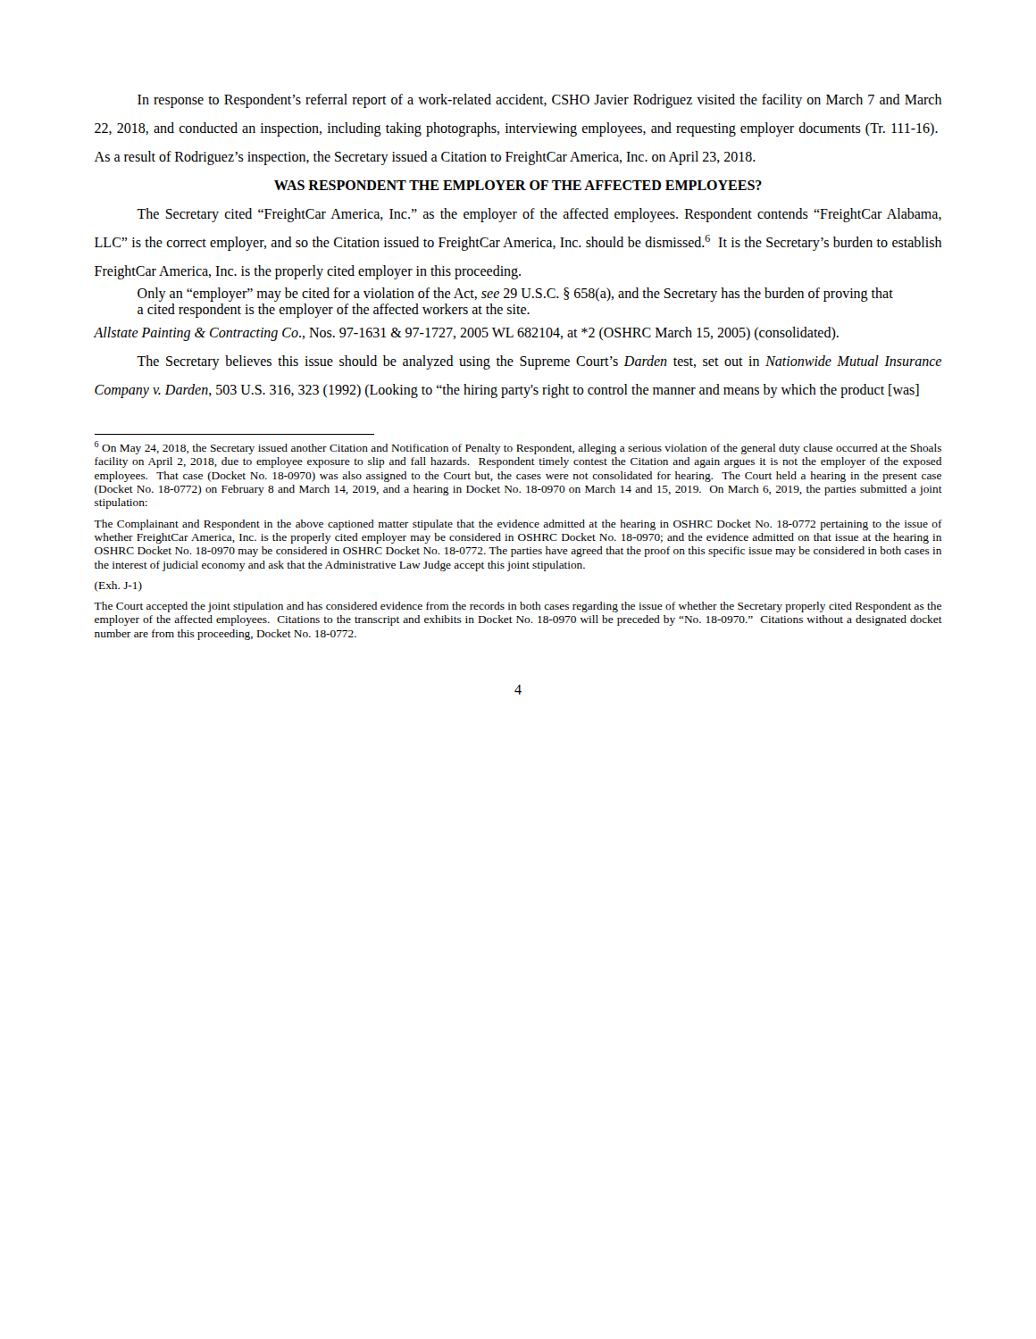In response to Respondent’s referral report of a work-related accident, CSHO Javier Rodriguez visited the facility on March 7 and March 22, 2018, and conducted an inspection, including taking photographs, interviewing employees, and requesting employer documents (Tr. 111-16). As a result of Rodriguez’s inspection, the Secretary issued a Citation to FreightCar America, Inc. on April 23, 2018.
WAS RESPONDENT THE EMPLOYER OF THE AFFECTED EMPLOYEES?
The Secretary cited “FreightCar America, Inc.” as the employer of the affected employees. Respondent contends “FreightCar Alabama, LLC” is the correct employer, and so the Citation issued to FreightCar America, Inc. should be dismissed.6 It is the Secretary’s burden to establish FreightCar America, Inc. is the properly cited employer in this proceeding.
Only an “employer” may be cited for a violation of the Act, see 29 U.S.C. § 658(a), and the Secretary has the burden of proving that a cited respondent is the employer of the affected workers at the site.
Allstate Painting & Contracting Co., Nos. 97-1631 & 97-1727, 2005 WL 682104, at *2 (OSHRC March 15, 2005) (consolidated).
The Secretary believes this issue should be analyzed using the Supreme Court’s Darden test, set out in Nationwide Mutual Insurance Company v. Darden, 503 U.S. 316, 323 (1992) (Looking to “the hiring party's right to control the manner and means by which the product [was]
6 On May 24, 2018, the Secretary issued another Citation and Notification of Penalty to Respondent, alleging a serious violation of the general duty clause occurred at the Shoals facility on April 2, 2018, due to employee exposure to slip and fall hazards. Respondent timely contest the Citation and again argues it is not the employer of the exposed employees. That case (Docket No. 18-0970) was also assigned to the Court but, the cases were not consolidated for hearing. The Court held a hearing in the present case (Docket No. 18-0772) on February 8 and March 14, 2019, and a hearing in Docket No. 18-0970 on March 14 and 15, 2019. On March 6, 2019, the parties submitted a joint stipulation:
The Complainant and Respondent in the above captioned matter stipulate that the evidence admitted at the hearing in OSHRC Docket No. 18-0772 pertaining to the issue of whether FreightCar America, Inc. is the properly cited employer may be considered in OSHRC Docket No. 18-0970; and the evidence admitted on that issue at the hearing in OSHRC Docket No. 18-0970 may be considered in OSHRC Docket No. 18-0772. The parties have agreed that the proof on this specific issue may be considered in both cases in the interest of judicial economy and ask that the Administrative Law Judge accept this joint stipulation.
(Exh. J-1)
The Court accepted the joint stipulation and has considered evidence from the records in both cases regarding the issue of whether the Secretary properly cited Respondent as the employer of the affected employees. Citations to the transcript and exhibits in Docket No. 18-0970 will be preceded by “No. 18-0970.” Citations without a designated docket number are from this proceeding, Docket No. 18-0772.
4